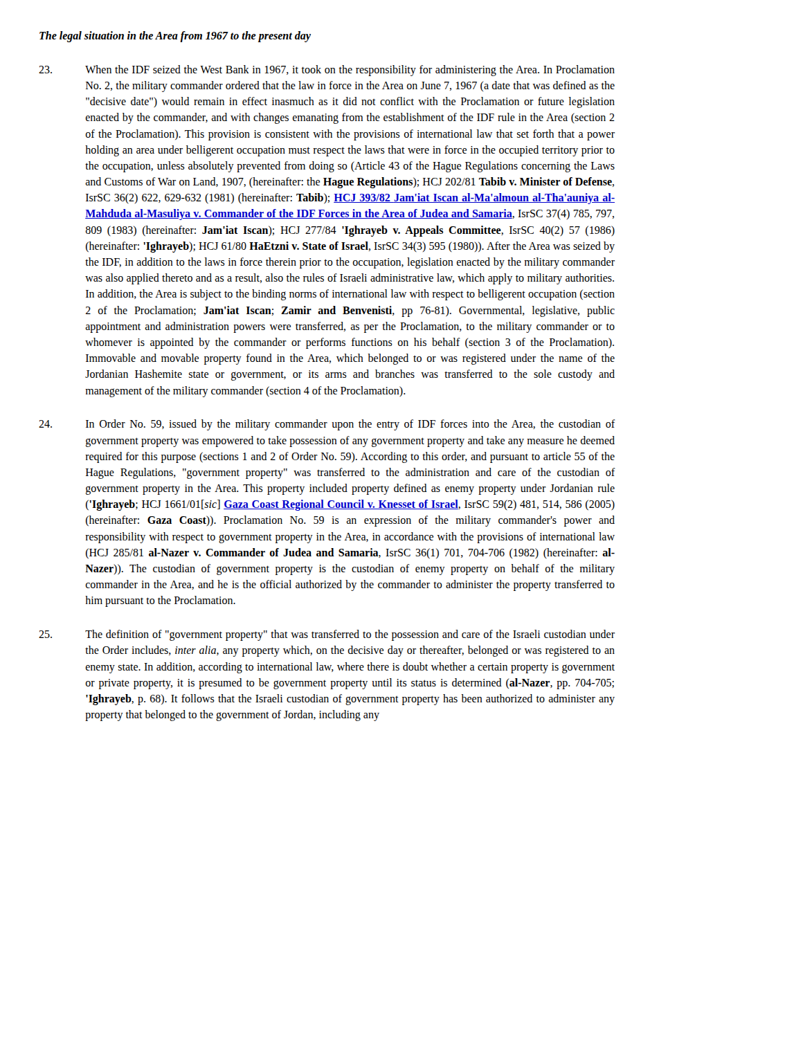The legal situation in the Area from 1967 to the present day
23.
When the IDF seized the West Bank in 1967, it took on the responsibility for administering the Area. In Proclamation No. 2, the military commander ordered that the law in force in the Area on June 7, 1967 (a date that was defined as the "decisive date") would remain in effect inasmuch as it did not conflict with the Proclamation or future legislation enacted by the commander, and with changes emanating from the establishment of the IDF rule in the Area (section 2 of the Proclamation). This provision is consistent with the provisions of international law that set forth that a power holding an area under belligerent occupation must respect the laws that were in force in the occupied territory prior to the occupation, unless absolutely prevented from doing so (Article 43 of the Hague Regulations concerning the Laws and Customs of War on Land, 1907, (hereinafter: the Hague Regulations); HCJ 202/81 Tabib v. Minister of Defense, IsrSC 36(2) 622, 629-632 (1981) (hereinafter: Tabib); HCJ 393/82 Jam'iat Iscan al-Ma'almoun al-Tha'auniya al-Mahduda al-Masuliya v. Commander of the IDF Forces in the Area of Judea and Samaria, IsrSC 37(4) 785, 797, 809 (1983) (hereinafter: Jam'iat Iscan); HCJ 277/84 'Ighrayeb v. Appeals Committee, IsrSC 40(2) 57 (1986) (hereinafter: 'Ighrayeb); HCJ 61/80 HaEtzni v. State of Israel, IsrSC 34(3) 595 (1980)). After the Area was seized by the IDF, in addition to the laws in force therein prior to the occupation, legislation enacted by the military commander was also applied thereto and as a result, also the rules of Israeli administrative law, which apply to military authorities. In addition, the Area is subject to the binding norms of international law with respect to belligerent occupation (section 2 of the Proclamation; Jam'iat Iscan; Zamir and Benvenisti, pp 76-81). Governmental, legislative, public appointment and administration powers were transferred, as per the Proclamation, to the military commander or to whomever is appointed by the commander or performs functions on his behalf (section 3 of the Proclamation). Immovable and movable property found in the Area, which belonged to or was registered under the name of the Jordanian Hashemite state or government, or its arms and branches was transferred to the sole custody and management of the military commander (section 4 of the Proclamation).
24.
In Order No. 59, issued by the military commander upon the entry of IDF forces into the Area, the custodian of government property was empowered to take possession of any government property and take any measure he deemed required for this purpose (sections 1 and 2 of Order No. 59). According to this order, and pursuant to article 55 of the Hague Regulations, "government property" was transferred to the administration and care of the custodian of government property in the Area. This property included property defined as enemy property under Jordanian rule ('Ighrayeb; HCJ 1661/01[sic] Gaza Coast Regional Council v. Knesset of Israel, IsrSC 59(2) 481, 514, 586 (2005) (hereinafter: Gaza Coast)). Proclamation No. 59 is an expression of the military commander's power and responsibility with respect to government property in the Area, in accordance with the provisions of international law (HCJ 285/81 al-Nazer v. Commander of Judea and Samaria, IsrSC 36(1) 701, 704-706 (1982) (hereinafter: al-Nazer)). The custodian of government property is the custodian of enemy property on behalf of the military commander in the Area, and he is the official authorized by the commander to administer the property transferred to him pursuant to the Proclamation.
25.
The definition of "government property" that was transferred to the possession and care of the Israeli custodian under the Order includes, inter alia, any property which, on the decisive day or thereafter, belonged or was registered to an enemy state. In addition, according to international law, where there is doubt whether a certain property is government or private property, it is presumed to be government property until its status is determined (al-Nazer, pp. 704-705; 'Ighrayeb, p. 68). It follows that the Israeli custodian of government property has been authorized to administer any property that belonged to the government of Jordan, including any